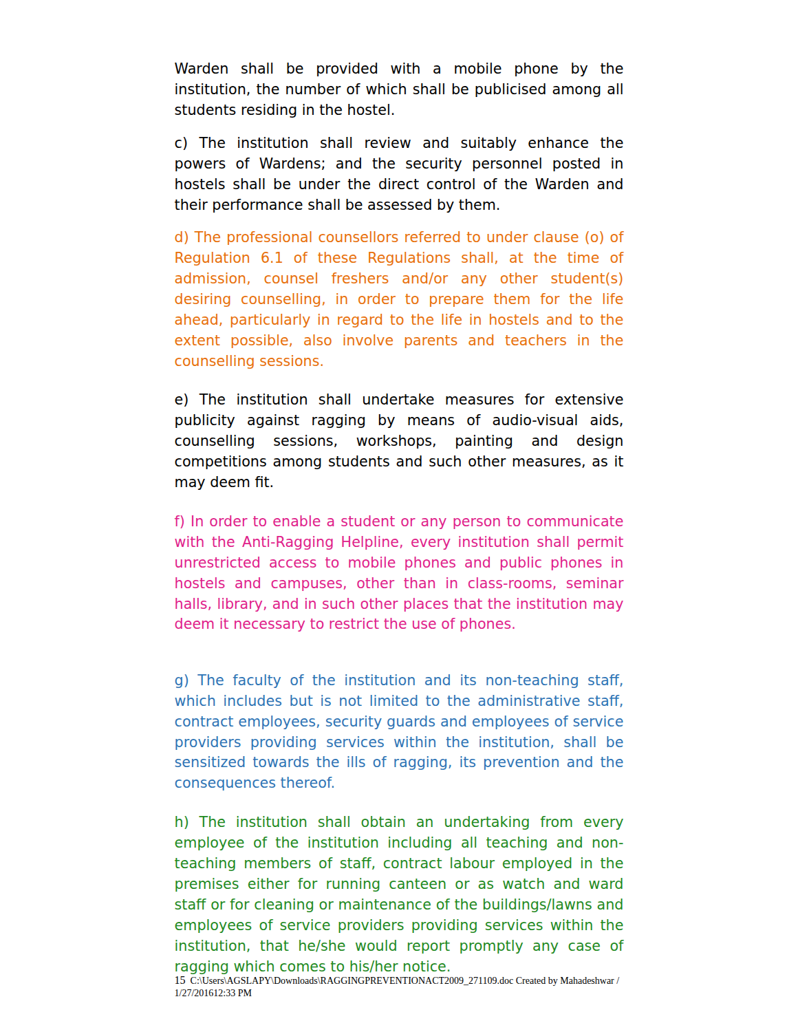Warden shall be provided with a mobile phone by the institution, the number of which shall be publicised among all students residing in the hostel.
c) The institution shall review and suitably enhance the powers of Wardens; and the security personnel posted in hostels shall be under the direct control of the Warden and their performance shall be assessed by them.
d) The professional counsellors referred to under clause (o) of Regulation 6.1 of these Regulations shall, at the time of admission, counsel freshers and/or any other student(s) desiring counselling, in order to prepare them for the life ahead, particularly in regard to the life in hostels and to the extent possible, also involve parents and teachers in the counselling sessions.
e) The institution shall undertake measures for extensive publicity against ragging by means of audio-visual aids, counselling sessions, workshops, painting and design competitions among students and such other measures, as it may deem fit.
f) In order to enable a student or any person to communicate with the Anti-Ragging Helpline, every institution shall permit unrestricted access to mobile phones and public phones in hostels and campuses, other than in class-rooms, seminar halls, library, and in such other places that the institution may deem it necessary to restrict the use of phones.
g) The faculty of the institution and its non-teaching staff, which includes but is not limited to the administrative staff, contract employees, security guards and employees of service providers providing services within the institution, shall be sensitized towards the ills of ragging, its prevention and the consequences thereof.
h) The institution shall obtain an undertaking from every employee of the institution including all teaching and non-teaching members of staff, contract labour employed in the premises either for running canteen or as watch and ward staff or for cleaning or maintenance of the buildings/lawns and employees of service providers providing services within the institution, that he/she would report promptly any case of ragging which comes to his/her notice.
15 C:\Users\AGSLAPY\Downloads\RAGGINGPREVENTIONACT2009_271109.doc Created by Mahadeshwar / 1/27/201612:33 PM